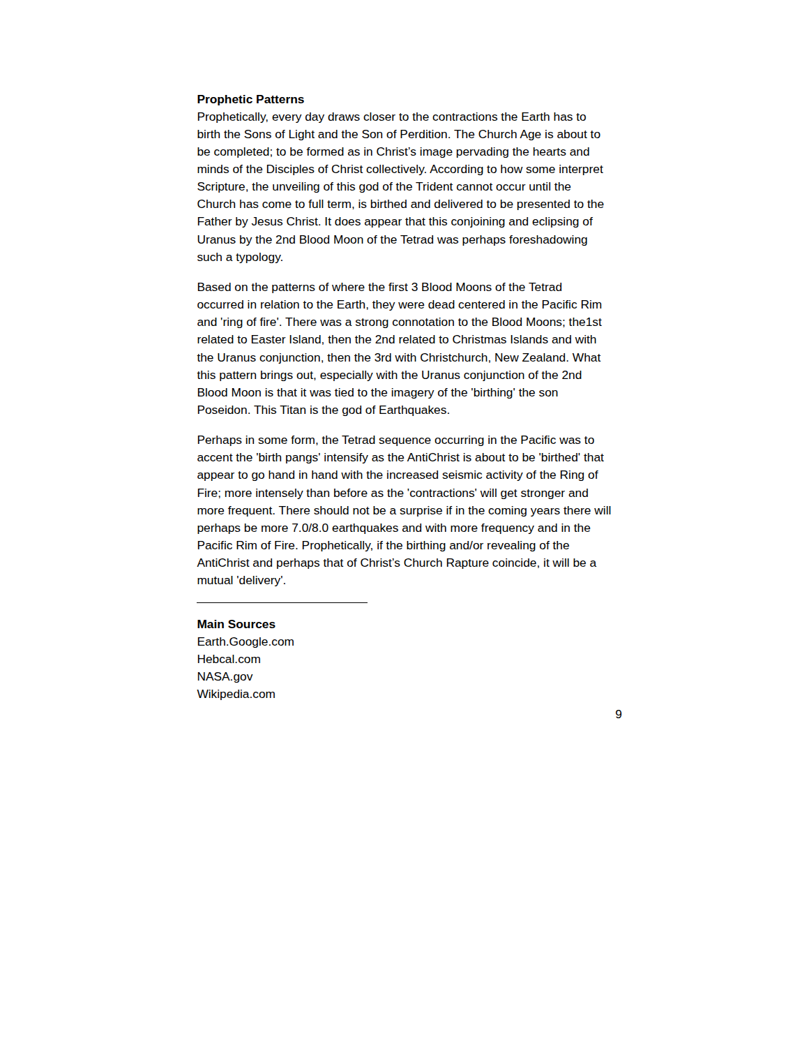Prophetic Patterns
Prophetically, every day draws closer to the contractions the Earth has to birth the Sons of Light and the Son of Perdition. The Church Age is about to be completed; to be formed as in Christ’s image pervading the hearts and minds of the Disciples of Christ collectively. According to how some interpret Scripture, the unveiling of this god of the Trident cannot occur until the Church has come to full term, is birthed and delivered to be presented to the Father by Jesus Christ. It does appear that this conjoining and eclipsing of Uranus by the 2nd Blood Moon of the Tetrad was perhaps foreshadowing such a typology.
Based on the patterns of where the first 3 Blood Moons of the Tetrad occurred in relation to the Earth, they were dead centered in the Pacific Rim and 'ring of fire'. There was a strong connotation to the Blood Moons; the1st related to Easter Island, then the 2nd related to Christmas Islands and with the Uranus conjunction, then the 3rd with Christchurch, New Zealand. What this pattern brings out, especially with the Uranus conjunction of the 2nd Blood Moon is that it was tied to the imagery of the 'birthing' the son Poseidon. This Titan is the god of Earthquakes.
Perhaps in some form, the Tetrad sequence occurring in the Pacific was to accent the 'birth pangs' intensify as the AntiChrist is about to be 'birthed' that appear to go hand in hand with the increased seismic activity of the Ring of Fire; more intensely than before as the 'contractions' will get stronger and more frequent. There should not be a surprise if in the coming years there will perhaps be more 7.0/8.0 earthquakes and with more frequency and in the Pacific Rim of Fire. Prophetically, if the birthing and/or revealing of the AntiChrist and perhaps that of Christ’s Church Rapture coincide, it will be a mutual 'delivery'.
Main Sources
Earth.Google.com
Hebcal.com
NASA.gov
Wikipedia.com
9